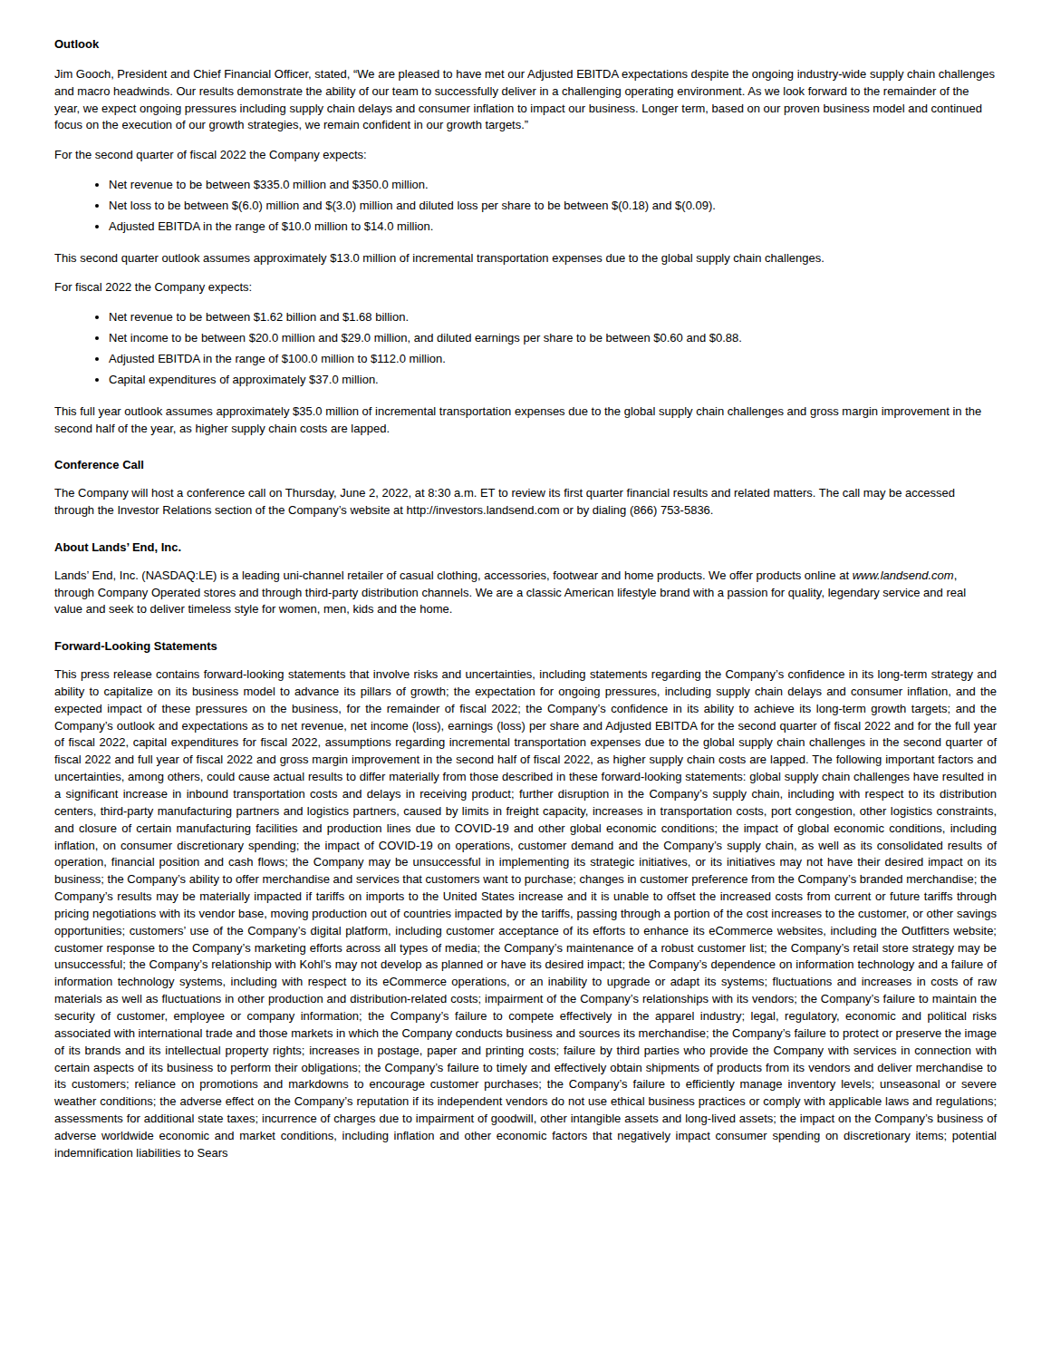Outlook
Jim Gooch, President and Chief Financial Officer, stated, “We are pleased to have met our Adjusted EBITDA expectations despite the ongoing industry-wide supply chain challenges and macro headwinds. Our results demonstrate the ability of our team to successfully deliver in a challenging operating environment. As we look forward to the remainder of the year, we expect ongoing pressures including supply chain delays and consumer inflation to impact our business. Longer term, based on our proven business model and continued focus on the execution of our growth strategies, we remain confident in our growth targets.”
For the second quarter of fiscal 2022 the Company expects:
Net revenue to be between $335.0 million and $350.0 million.
Net loss to be between $(6.0) million and $(3.0) million and diluted loss per share to be between $(0.18) and $(0.09).
Adjusted EBITDA in the range of $10.0 million to $14.0 million.
This second quarter outlook assumes approximately $13.0 million of incremental transportation expenses due to the global supply chain challenges.
For fiscal 2022 the Company expects:
Net revenue to be between $1.62 billion and $1.68 billion.
Net income to be between $20.0 million and $29.0 million, and diluted earnings per share to be between $0.60 and $0.88.
Adjusted EBITDA in the range of $100.0 million to $112.0 million.
Capital expenditures of approximately $37.0 million.
This full year outlook assumes approximately $35.0 million of incremental transportation expenses due to the global supply chain challenges and gross margin improvement in the second half of the year, as higher supply chain costs are lapped.
Conference Call
The Company will host a conference call on Thursday, June 2, 2022, at 8:30 a.m. ET to review its first quarter financial results and related matters. The call may be accessed through the Investor Relations section of the Company’s website at http://investors.landsend.com or by dialing (866) 753-5836.
About Lands’ End, Inc.
Lands’ End, Inc. (NASDAQ:LE) is a leading uni-channel retailer of casual clothing, accessories, footwear and home products. We offer products online at www.landsend.com, through Company Operated stores and through third-party distribution channels. We are a classic American lifestyle brand with a passion for quality, legendary service and real value and seek to deliver timeless style for women, men, kids and the home.
Forward-Looking Statements
This press release contains forward-looking statements that involve risks and uncertainties, including statements regarding the Company’s confidence in its long-term strategy and ability to capitalize on its business model to advance its pillars of growth; the expectation for ongoing pressures, including supply chain delays and consumer inflation, and the expected impact of these pressures on the business, for the remainder of fiscal 2022; the Company’s confidence in its ability to achieve its long-term growth targets; and the Company’s outlook and expectations as to net revenue, net income (loss), earnings (loss) per share and Adjusted EBITDA for the second quarter of fiscal 2022 and for the full year of fiscal 2022, capital expenditures for fiscal 2022, assumptions regarding incremental transportation expenses due to the global supply chain challenges in the second quarter of fiscal 2022 and full year of fiscal 2022 and gross margin improvement in the second half of fiscal 2022, as higher supply chain costs are lapped. The following important factors and uncertainties, among others, could cause actual results to differ materially from those described in these forward-looking statements: global supply chain challenges have resulted in a significant increase in inbound transportation costs and delays in receiving product; further disruption in the Company’s supply chain, including with respect to its distribution centers, third-party manufacturing partners and logistics partners, caused by limits in freight capacity, increases in transportation costs, port congestion, other logistics constraints, and closure of certain manufacturing facilities and production lines due to COVID-19 and other global economic conditions; the impact of global economic conditions, including inflation, on consumer discretionary spending; the impact of COVID-19 on operations, customer demand and the Company’s supply chain, as well as its consolidated results of operation, financial position and cash flows; the Company may be unsuccessful in implementing its strategic initiatives, or its initiatives may not have their desired impact on its business; the Company’s ability to offer merchandise and services that customers want to purchase; changes in customer preference from the Company’s branded merchandise; the Company’s results may be materially impacted if tariffs on imports to the United States increase and it is unable to offset the increased costs from current or future tariffs through pricing negotiations with its vendor base, moving production out of countries impacted by the tariffs, passing through a portion of the cost increases to the customer, or other savings opportunities; customers’ use of the Company’s digital platform, including customer acceptance of its efforts to enhance its eCommerce websites, including the Outfitters website; customer response to the Company’s marketing efforts across all types of media; the Company’s maintenance of a robust customer list; the Company’s retail store strategy may be unsuccessful; the Company’s relationship with Kohl’s may not develop as planned or have its desired impact; the Company’s dependence on information technology and a failure of information technology systems, including with respect to its eCommerce operations, or an inability to upgrade or adapt its systems; fluctuations and increases in costs of raw materials as well as fluctuations in other production and distribution-related costs; impairment of the Company’s relationships with its vendors; the Company’s failure to maintain the security of customer, employee or company information; the Company’s failure to compete effectively in the apparel industry; legal, regulatory, economic and political risks associated with international trade and those markets in which the Company conducts business and sources its merchandise; the Company’s failure to protect or preserve the image of its brands and its intellectual property rights; increases in postage, paper and printing costs; failure by third parties who provide the Company with services in connection with certain aspects of its business to perform their obligations; the Company’s failure to timely and effectively obtain shipments of products from its vendors and deliver merchandise to its customers; reliance on promotions and markdowns to encourage customer purchases; the Company’s failure to efficiently manage inventory levels; unseasonal or severe weather conditions; the adverse effect on the Company’s reputation if its independent vendors do not use ethical business practices or comply with applicable laws and regulations; assessments for additional state taxes; incurrence of charges due to impairment of goodwill, other intangible assets and long-lived assets; the impact on the Company’s business of adverse worldwide economic and market conditions, including inflation and other economic factors that negatively impact consumer spending on discretionary items; potential indemnification liabilities to Sears